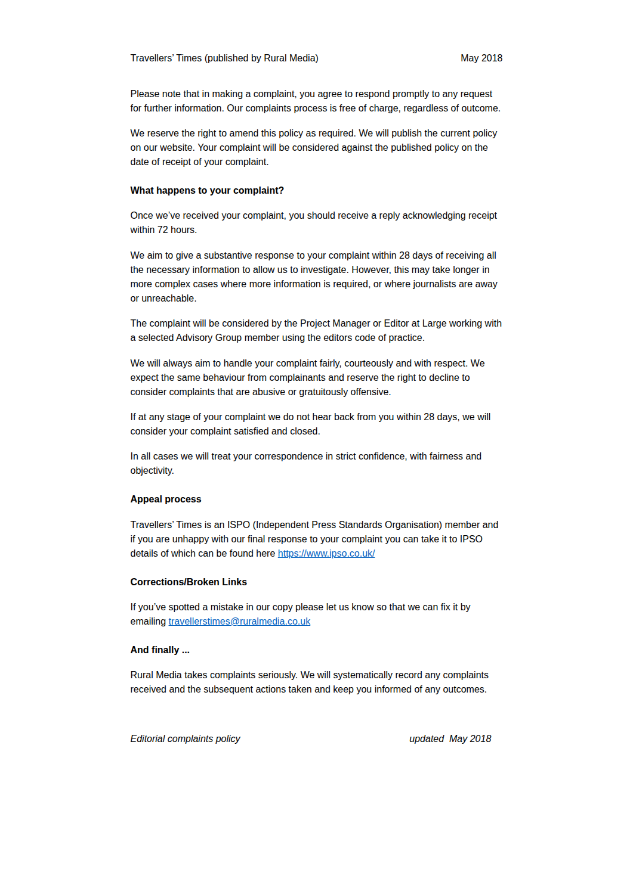Travellers’ Times (published by Rural Media)
May 2018
Please note that in making a complaint, you agree to respond promptly to any request for further information. Our complaints process is free of charge, regardless of outcome.
We reserve the right to amend this policy as required. We will publish the current policy on our website. Your complaint will be considered against the published policy on the date of receipt of your complaint.
What happens to your complaint?
Once we’ve received your complaint, you should receive a reply acknowledging receipt within 72 hours.
We aim to give a substantive response to your complaint within 28 days of receiving all the necessary information to allow us to investigate. However, this may take longer in more complex cases where more information is required, or where journalists are away or unreachable.
The complaint will be considered by the Project Manager or Editor at Large working with a selected Advisory Group member using the editors code of practice.
We will always aim to handle your complaint fairly, courteously and with respect. We expect the same behaviour from complainants and reserve the right to decline to consider complaints that are abusive or gratuitously offensive.
If at any stage of your complaint we do not hear back from you within 28 days, we will consider your complaint satisfied and closed.
In all cases we will treat your correspondence in strict confidence, with fairness and objectivity.
Appeal process
Travellers’ Times is an ISPO (Independent Press Standards Organisation) member and if you are unhappy with our final response to your complaint you can take it to IPSO details of which can be found here https://www.ipso.co.uk/
Corrections/Broken Links
If you’ve spotted a mistake in our copy please let us know so that we can fix it by emailing travellerstimes@ruralmedia.co.uk
And finally ...
Rural Media takes complaints seriously. We will systematically record any complaints received and the subsequent actions taken and keep you informed of any outcomes.
Editorial complaints policy
updated May 2018